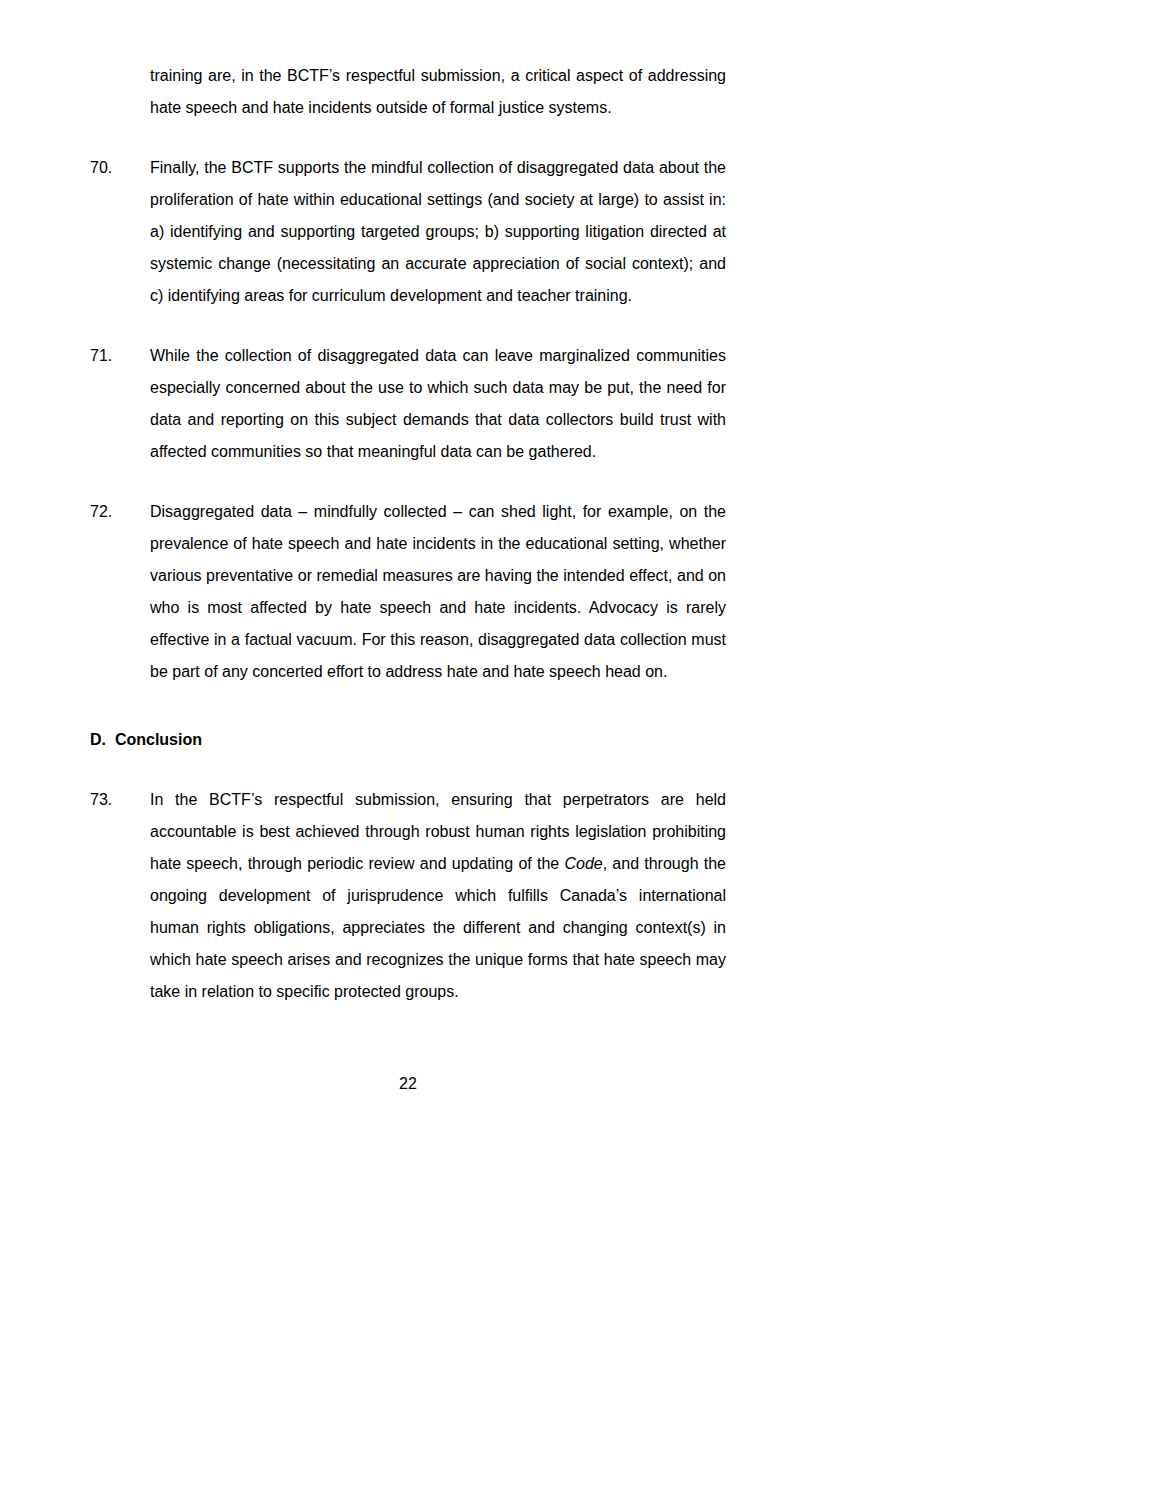training are, in the BCTF’s respectful submission, a critical aspect of addressing hate speech and hate incidents outside of formal justice systems.
70. Finally, the BCTF supports the mindful collection of disaggregated data about the proliferation of hate within educational settings (and society at large) to assist in: a) identifying and supporting targeted groups; b) supporting litigation directed at systemic change (necessitating an accurate appreciation of social context); and c) identifying areas for curriculum development and teacher training.
71. While the collection of disaggregated data can leave marginalized communities especially concerned about the use to which such data may be put, the need for data and reporting on this subject demands that data collectors build trust with affected communities so that meaningful data can be gathered.
72. Disaggregated data – mindfully collected – can shed light, for example, on the prevalence of hate speech and hate incidents in the educational setting, whether various preventative or remedial measures are having the intended effect, and on who is most affected by hate speech and hate incidents. Advocacy is rarely effective in a factual vacuum. For this reason, disaggregated data collection must be part of any concerted effort to address hate and hate speech head on.
D. Conclusion
73. In the BCTF’s respectful submission, ensuring that perpetrators are held accountable is best achieved through robust human rights legislation prohibiting hate speech, through periodic review and updating of the Code, and through the ongoing development of jurisprudence which fulfills Canada’s international human rights obligations, appreciates the different and changing context(s) in which hate speech arises and recognizes the unique forms that hate speech may take in relation to specific protected groups.
22